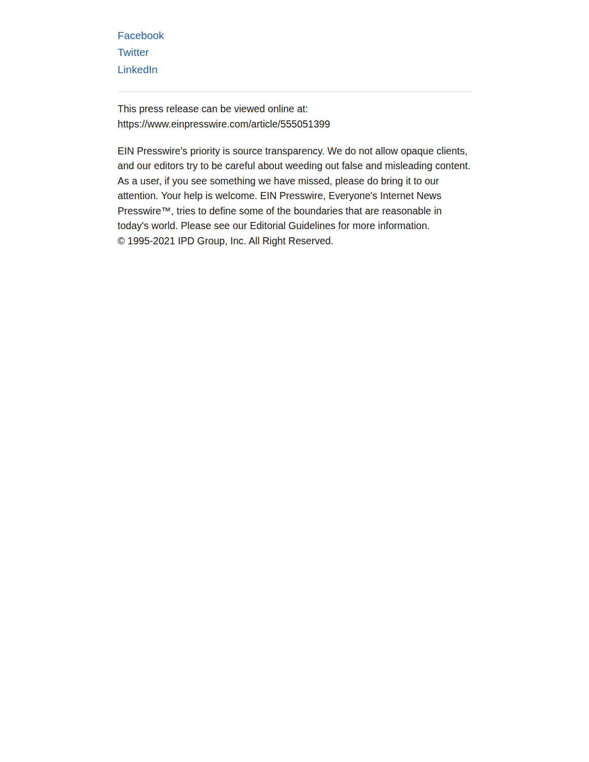Facebook Twitter LinkedIn
This press release can be viewed online at: https://www.einpresswire.com/article/555051399
EIN Presswire's priority is source transparency. We do not allow opaque clients, and our editors try to be careful about weeding out false and misleading content. As a user, if you see something we have missed, please do bring it to our attention. Your help is welcome. EIN Presswire, Everyone's Internet News Presswire™, tries to define some of the boundaries that are reasonable in today's world. Please see our Editorial Guidelines for more information.
© 1995-2021 IPD Group, Inc. All Right Reserved.